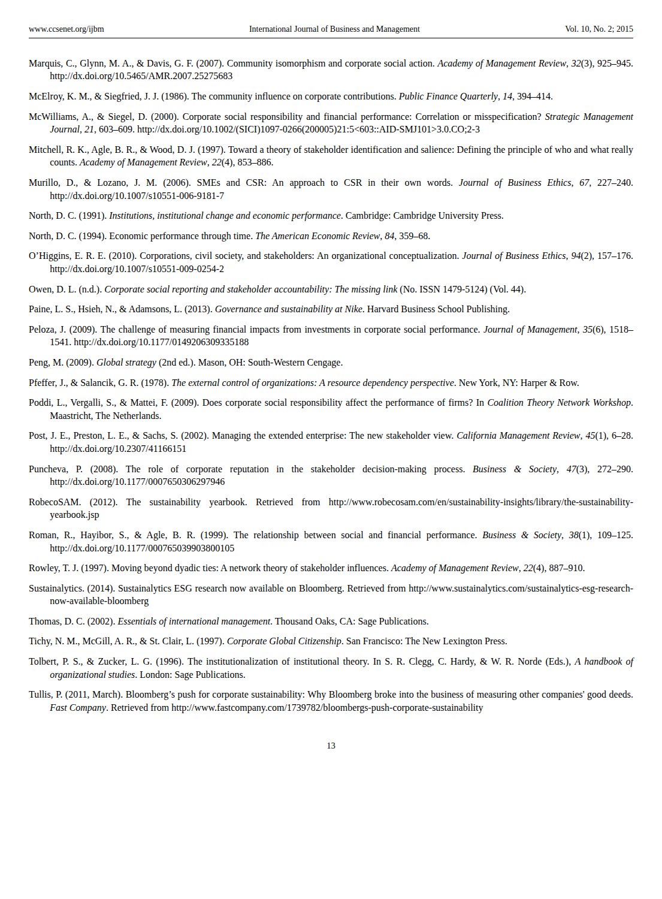www.ccsenet.org/ijbm
International Journal of Business and Management
Vol. 10, No. 2; 2015
Marquis, C., Glynn, M. A., & Davis, G. F. (2007). Community isomorphism and corporate social action. Academy of Management Review, 32(3), 925–945. http://dx.doi.org/10.5465/AMR.2007.25275683
McElroy, K. M., & Siegfried, J. J. (1986). The community influence on corporate contributions. Public Finance Quarterly, 14, 394–414.
McWilliams, A., & Siegel, D. (2000). Corporate social responsibility and financial performance: Correlation or misspecification? Strategic Management Journal, 21, 603–609. http://dx.doi.org/10.1002/(SICI)1097-0266(200005)21:5<603::AID-SMJ101>3.0.CO;2-3
Mitchell, R. K., Agle, B. R., & Wood, D. J. (1997). Toward a theory of stakeholder identification and salience: Defining the principle of who and what really counts. Academy of Management Review, 22(4), 853–886.
Murillo, D., & Lozano, J. M. (2006). SMEs and CSR: An approach to CSR in their own words. Journal of Business Ethics, 67, 227–240. http://dx.doi.org/10.1007/s10551-006-9181-7
North, D. C. (1991). Institutions, institutional change and economic performance. Cambridge: Cambridge University Press.
North, D. C. (1994). Economic performance through time. The American Economic Review, 84, 359–68.
O’Higgins, E. R. E. (2010). Corporations, civil society, and stakeholders: An organizational conceptualization. Journal of Business Ethics, 94(2), 157–176. http://dx.doi.org/10.1007/s10551-009-0254-2
Owen, D. L. (n.d.). Corporate social reporting and stakeholder accountability: The missing link (No. ISSN 1479-5124) (Vol. 44).
Paine, L. S., Hsieh, N., & Adamsons, L. (2013). Governance and sustainability at Nike. Harvard Business School Publishing.
Peloza, J. (2009). The challenge of measuring financial impacts from investments in corporate social performance. Journal of Management, 35(6), 1518–1541. http://dx.doi.org/10.1177/0149206309335188
Peng, M. (2009). Global strategy (2nd ed.). Mason, OH: South-Western Cengage.
Pfeffer, J., & Salancik, G. R. (1978). The external control of organizations: A resource dependency perspective. New York, NY: Harper & Row.
Poddi, L., Vergalli, S., & Mattei, F. (2009). Does corporate social responsibility affect the performance of firms? In Coalition Theory Network Workshop. Maastricht, The Netherlands.
Post, J. E., Preston, L. E., & Sachs, S. (2002). Managing the extended enterprise: The new stakeholder view. California Management Review, 45(1), 6–28. http://dx.doi.org/10.2307/41166151
Puncheva, P. (2008). The role of corporate reputation in the stakeholder decision-making process. Business & Society, 47(3), 272–290. http://dx.doi.org/10.1177/0007650306297946
RobecoSAM. (2012). The sustainability yearbook. Retrieved from http://www.robecosam.com/en/sustainability-insights/library/the-sustainability-yearbook.jsp
Roman, R., Hayibor, S., & Agle, B. R. (1999). The relationship between social and financial performance. Business & Society, 38(1), 109–125. http://dx.doi.org/10.1177/000765039903800105
Rowley, T. J. (1997). Moving beyond dyadic ties: A network theory of stakeholder influences. Academy of Management Review, 22(4), 887–910.
Sustainalytics. (2014). Sustainalytics ESG research now available on Bloomberg. Retrieved from http://www.sustainalytics.com/sustainalytics-esg-research-now-available-bloomberg
Thomas, D. C. (2002). Essentials of international management. Thousand Oaks, CA: Sage Publications.
Tichy, N. M., McGill, A. R., & St. Clair, L. (1997). Corporate Global Citizenship. San Francisco: The New Lexington Press.
Tolbert, P. S., & Zucker, L. G. (1996). The institutionalization of institutional theory. In S. R. Clegg, C. Hardy, & W. R. Norde (Eds.), A handbook of organizational studies. London: Sage Publications.
Tullis, P. (2011, March). Bloomberg’s push for corporate sustainability: Why Bloomberg broke into the business of measuring other companies' good deeds. Fast Company. Retrieved from http://www.fastcompany.com/1739782/bloombergs-push-corporate-sustainability
13